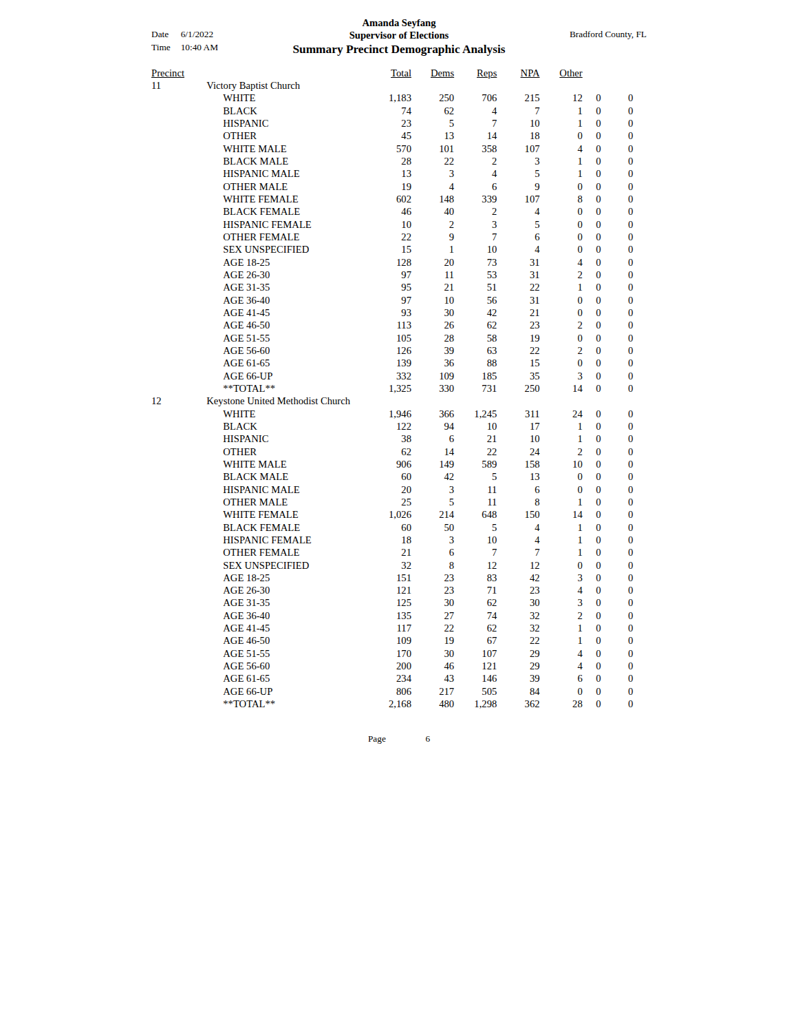Amanda Seyfang
| Date 6/1/2022 | Supervisor of Elections | Bradford County, FL |
| Time 10:40 AM | Summary Precinct Demographic Analysis | |
| Precinct | | Total | Dems | Reps | NPA | Other | | |
| --- | --- | --- | --- | --- | --- | --- | --- | --- |
| 11 | Victory Baptist Church | | | | | | | |
| | WHITE | 1,183 | 250 | 706 | 215 | 12 | 0 | 0 |
| | BLACK | 74 | 62 | 4 | 7 | 1 | 0 | 0 |
| | HISPANIC | 23 | 5 | 7 | 10 | 1 | 0 | 0 |
| | OTHER | 45 | 13 | 14 | 18 | 0 | 0 | 0 |
| | WHITE MALE | 570 | 101 | 358 | 107 | 4 | 0 | 0 |
| | BLACK MALE | 28 | 22 | 2 | 3 | 1 | 0 | 0 |
| | HISPANIC MALE | 13 | 3 | 4 | 5 | 1 | 0 | 0 |
| | OTHER MALE | 19 | 4 | 6 | 9 | 0 | 0 | 0 |
| | WHITE FEMALE | 602 | 148 | 339 | 107 | 8 | 0 | 0 |
| | BLACK FEMALE | 46 | 40 | 2 | 4 | 0 | 0 | 0 |
| | HISPANIC FEMALE | 10 | 2 | 3 | 5 | 0 | 0 | 0 |
| | OTHER FEMALE | 22 | 9 | 7 | 6 | 0 | 0 | 0 |
| | SEX UNSPECIFIED | 15 | 1 | 10 | 4 | 0 | 0 | 0 |
| | AGE 18-25 | 128 | 20 | 73 | 31 | 4 | 0 | 0 |
| | AGE 26-30 | 97 | 11 | 53 | 31 | 2 | 0 | 0 |
| | AGE 31-35 | 95 | 21 | 51 | 22 | 1 | 0 | 0 |
| | AGE 36-40 | 97 | 10 | 56 | 31 | 0 | 0 | 0 |
| | AGE 41-45 | 93 | 30 | 42 | 21 | 0 | 0 | 0 |
| | AGE 46-50 | 113 | 26 | 62 | 23 | 2 | 0 | 0 |
| | AGE 51-55 | 105 | 28 | 58 | 19 | 0 | 0 | 0 |
| | AGE 56-60 | 126 | 39 | 63 | 22 | 2 | 0 | 0 |
| | AGE 61-65 | 139 | 36 | 88 | 15 | 0 | 0 | 0 |
| | AGE 66-UP | 332 | 109 | 185 | 35 | 3 | 0 | 0 |
| | **TOTAL** | 1,325 | 330 | 731 | 250 | 14 | 0 | 0 |
| 12 | Keystone United Methodist Church | | | | | | | |
| | WHITE | 1,946 | 366 | 1,245 | 311 | 24 | 0 | 0 |
| | BLACK | 122 | 94 | 10 | 17 | 1 | 0 | 0 |
| | HISPANIC | 38 | 6 | 21 | 10 | 1 | 0 | 0 |
| | OTHER | 62 | 14 | 22 | 24 | 2 | 0 | 0 |
| | WHITE MALE | 906 | 149 | 589 | 158 | 10 | 0 | 0 |
| | BLACK MALE | 60 | 42 | 5 | 13 | 0 | 0 | 0 |
| | HISPANIC MALE | 20 | 3 | 11 | 6 | 0 | 0 | 0 |
| | OTHER MALE | 25 | 5 | 11 | 8 | 1 | 0 | 0 |
| | WHITE FEMALE | 1,026 | 214 | 648 | 150 | 14 | 0 | 0 |
| | BLACK FEMALE | 60 | 50 | 5 | 4 | 1 | 0 | 0 |
| | HISPANIC FEMALE | 18 | 3 | 10 | 4 | 1 | 0 | 0 |
| | OTHER FEMALE | 21 | 6 | 7 | 7 | 1 | 0 | 0 |
| | SEX UNSPECIFIED | 32 | 8 | 12 | 12 | 0 | 0 | 0 |
| | AGE 18-25 | 151 | 23 | 83 | 42 | 3 | 0 | 0 |
| | AGE 26-30 | 121 | 23 | 71 | 23 | 4 | 0 | 0 |
| | AGE 31-35 | 125 | 30 | 62 | 30 | 3 | 0 | 0 |
| | AGE 36-40 | 135 | 27 | 74 | 32 | 2 | 0 | 0 |
| | AGE 41-45 | 117 | 22 | 62 | 32 | 1 | 0 | 0 |
| | AGE 46-50 | 109 | 19 | 67 | 22 | 1 | 0 | 0 |
| | AGE 51-55 | 170 | 30 | 107 | 29 | 4 | 0 | 0 |
| | AGE 56-60 | 200 | 46 | 121 | 29 | 4 | 0 | 0 |
| | AGE 61-65 | 234 | 43 | 146 | 39 | 6 | 0 | 0 |
| | AGE 66-UP | 806 | 217 | 505 | 84 | 0 | 0 | 0 |
| | **TOTAL** | 2,168 | 480 | 1,298 | 362 | 28 | 0 | 0 |
Page6